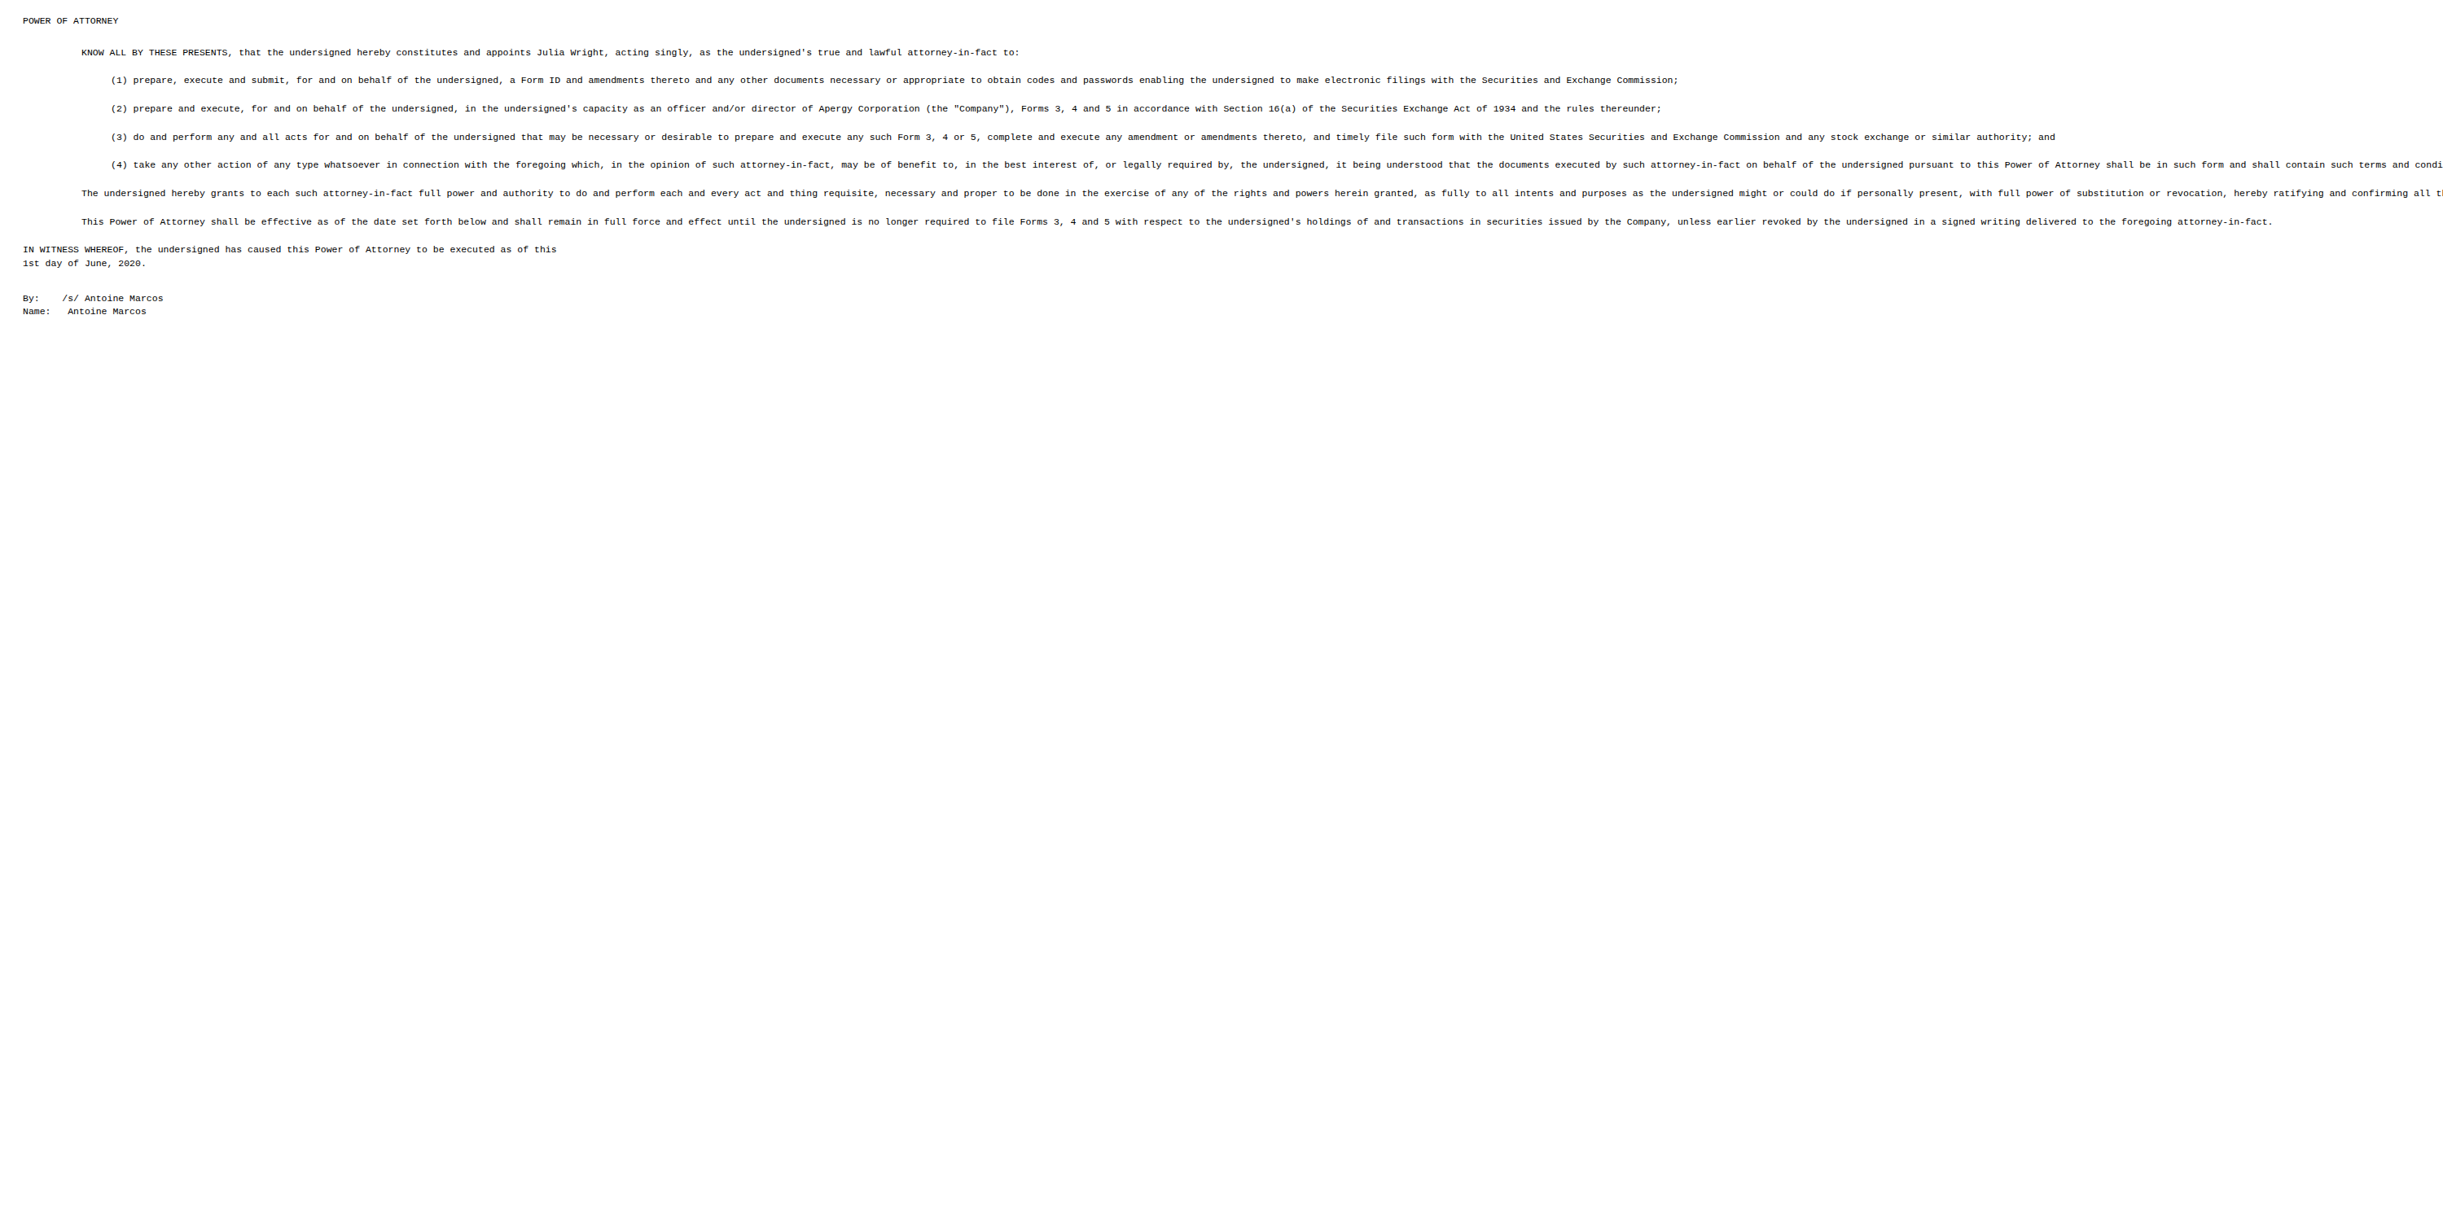POWER OF ATTORNEY
KNOW ALL BY THESE PRESENTS, that the undersigned hereby constitutes and appoints Julia Wright, acting singly, as the undersigned's true and lawful attorney-in-fact to:
(1) prepare, execute and submit, for and on behalf of the undersigned, a Form ID and amendments thereto and any other documents necessary or appropriate to obtain codes and passwords enabling the undersigned to make electronic filings with the Securities and Exchange Commission;
(2) prepare and execute, for and on behalf of the undersigned, in the undersigned's capacity as an officer and/or director of Apergy Corporation (the "Company"), Forms 3, 4 and 5 in accordance with Section 16(a) of the Securities Exchange Act of 1934 and the rules thereunder;
(3) do and perform any and all acts for and on behalf of the undersigned that may be necessary or desirable to prepare and execute any such Form 3, 4 or 5, complete and execute any amendment or amendments thereto, and timely file such form with the United States Securities and Exchange Commission and any stock exchange or similar authority; and
(4) take any other action of any type whatsoever in connection with the foregoing which, in the opinion of such attorney-in-fact, may be of benefit to, in the best interest of, or legally required by, the undersigned, it being understood that the documents executed by such attorney-in-fact on behalf of the undersigned pursuant to this Power of Attorney shall be in such form and shall contain such terms and conditions as such attorney-in-fact may approve in such attorney-in-fact's discretion.
The undersigned hereby grants to each such attorney-in-fact full power and authority to do and perform each and every act and thing requisite, necessary and proper to be done in the exercise of any of the rights and powers herein granted, as fully to all intents and purposes as the undersigned might or could do if personally present, with full power of substitution or revocation, hereby ratifying and confirming all that such attorney-in-fact, or such attorney-in-fact's substitute or substitutes, shall lawfully do or cause to be done by virtue of this Power of Attorney and the rights and powers herein granted. The undersigned acknowledges that the foregoing attorney-in-fact, in serving in such capacity at the request of the undersigned, is not assuming, nor is the Company assuming, any of the undersigned's responsibilities to comply with Section 16 of the Securities Exchange Act of 1934.
This Power of Attorney shall be effective as of the date set forth below and shall remain in full force and effect until the undersigned is no longer required to file Forms 3, 4 and 5 with respect to the undersigned's holdings of and transactions in securities issued by the Company, unless earlier revoked by the undersigned in a signed writing delivered to the foregoing attorney-in-fact.
IN WITNESS WHEREOF, the undersigned has caused this Power of Attorney to be executed as of this 1st day of June, 2020.
By: /s/ Antoine Marcos Name: Antoine Marcos